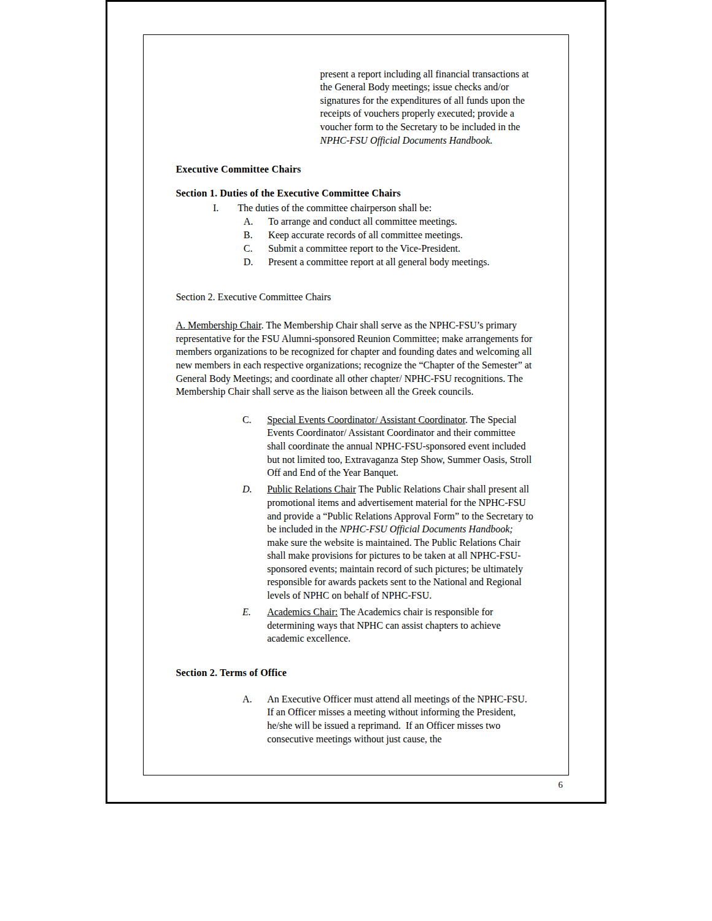present a report including all financial transactions at the General Body meetings; issue checks and/or signatures for the expenditures of all funds upon the receipts of vouchers properly executed; provide a voucher form to the Secretary to be included in the NPHC-FSU Official Documents Handbook.
Executive Committee Chairs
Section 1. Duties of the Executive Committee Chairs
I. The duties of the committee chairperson shall be:
A. To arrange and conduct all committee meetings.
B. Keep accurate records of all committee meetings.
C. Submit a committee report to the Vice-President.
D. Present a committee report at all general body meetings.
Section 2. Executive Committee Chairs
A. Membership Chair. The Membership Chair shall serve as the NPHC-FSU’s primary representative for the FSU Alumni-sponsored Reunion Committee; make arrangements for members organizations to be recognized for chapter and founding dates and welcoming all new members in each respective organizations; recognize the “Chapter of the Semester” at General Body Meetings; and coordinate all other chapter/ NPHC-FSU recognitions. The Membership Chair shall serve as the liaison between all the Greek councils.
C. Special Events Coordinator/ Assistant Coordinator. The Special Events Coordinator/ Assistant Coordinator and their committee shall coordinate the annual NPHC-FSU-sponsored event included but not limited too, Extravaganza Step Show, Summer Oasis, Stroll Off and End of the Year Banquet.
D. Public Relations Chair The Public Relations Chair shall present all promotional items and advertisement material for the NPHC-FSU and provide a “Public Relations Approval Form” to the Secretary to be included in the NPHC-FSU Official Documents Handbook; make sure the website is maintained. The Public Relations Chair shall make provisions for pictures to be taken at all NPHC-FSU-sponsored events; maintain record of such pictures; be ultimately responsible for awards packets sent to the National and Regional levels of NPHC on behalf of NPHC-FSU.
E. Academics Chair: The Academics chair is responsible for determining ways that NPHC can assist chapters to achieve academic excellence.
Section 2. Terms of Office
A. An Executive Officer must attend all meetings of the NPHC-FSU. If an Officer misses a meeting without informing the President, he/she will be issued a reprimand. If an Officer misses two consecutive meetings without just cause, the
6